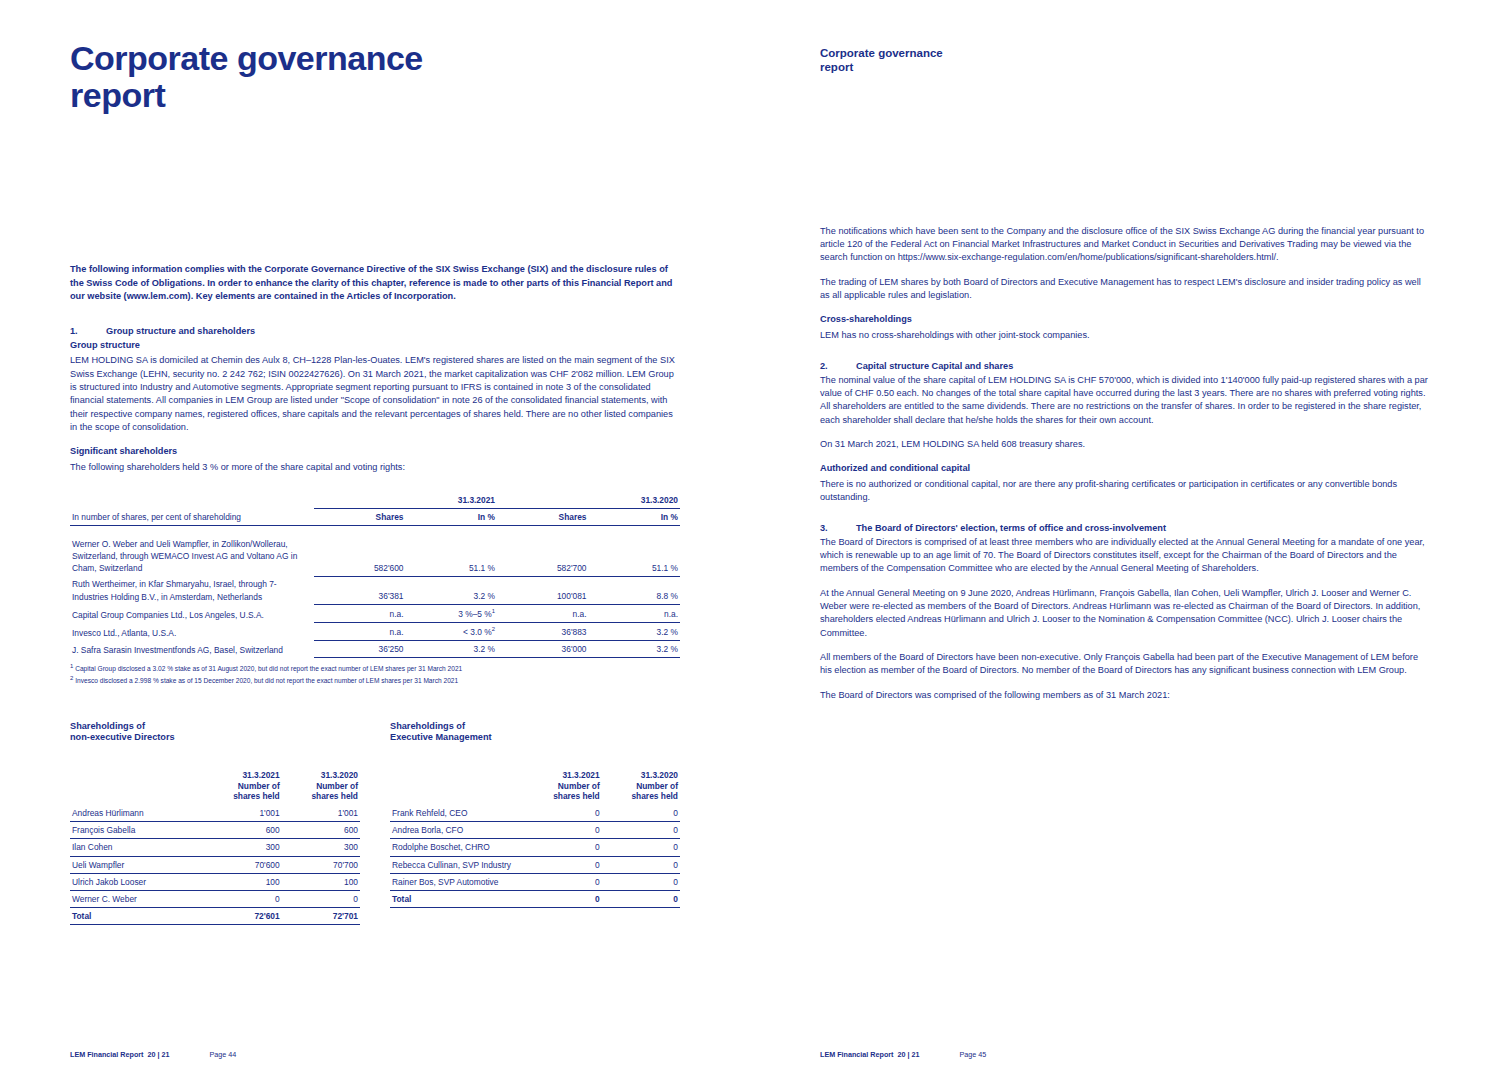Corporate governance
report
The following information complies with the Corporate Governance Directive of the SIX Swiss Exchange (SIX) and the disclosure rules of the Swiss Code of Obligations. In order to enhance the clarity of this chapter, reference is made to other parts of this Financial Report and our website (www.lem.com). Key elements are contained in the Articles of Incorporation.
1.
Group structure and shareholders
Group structure
LEM HOLDING SA is domiciled at Chemin des Aulx 8, CH–1228 Plan-les-Ouates. LEM's registered shares are listed on the main segment of the SIX Swiss Exchange (LEHN, security no. 2 242 762; ISIN 0022427626). On 31 March 2021, the market capitalization was CHF 2'082 million. LEM Group is structured into Industry and Automotive segments. Appropriate segment reporting pursuant to IFRS is contained in note 3 of the consolidated financial statements. All companies in LEM Group are listed under "Scope of consolidation" in note 26 of the consolidated financial statements, with their respective company names, registered offices, share capitals and the relevant percentages of shares held. There are no other listed companies in the scope of consolidation.
Significant shareholders
The following shareholders held 3 % or more of the share capital and voting rights:
| | 31.3.2021 | 31.3.2020 |
| In number of shares, per cent of shareholding | Shares | In % | Shares | In % |
| Werner O. Weber and Ueli Wampfler, in Zollikon/Wollerau, Switzerland, through WEMACO Invest AG and Voltano AG in Cham, Switzerland | 582'600 | 51.1 % | 582'700 | 51.1 % |
| Ruth Wertheimer, in Kfar Shmaryahu, Israel, through 7-Industries Holding B.V., in Amsterdam, Netherlands | 36'381 | 3.2 % | 100'081 | 8.8 % |
| Capital Group Companies Ltd., Los Angeles, U.S.A. | n.a. | 3 %–5 % 1 | n.a. | n.a. |
| Invesco Ltd., Atlanta, U.S.A. | n.a. | < 3.0 % 2 | 36'883 | 3.2 % |
| J. Safra Sarasin Investmentfonds AG, Basel, Switzerland | 36'250 | 3.2 % | 36'000 | 3.2 % |
1 Capital Group disclosed a 3.02 % stake as of 31 August 2020, but did not report the exact number of LEM shares per 31 March 2021
2 Invesco disclosed a 2.998 % stake as of 15 December 2020, but did not report the exact number of LEM shares per 31 March 2021
Shareholdings of
non-executive Directors
| | 31.3.2021 Number of shares held | 31.3.2020 Number of shares held |
| --- | --- | --- |
| Andreas Hürlimann | 1'001 | 1'001 |
| François Gabella | 600 | 600 |
| Ilan Cohen | 300 | 300 |
| Ueli Wampfler | 70'600 | 70'700 |
| Ulrich Jakob Looser | 100 | 100 |
| Werner C. Weber | 0 | 0 |
| Total | 72'601 | 72'701 |
Shareholdings of
Executive Management
| | 31.3.2021 Number of shares held | 31.3.2020 Number of shares held |
| --- | --- | --- |
| Frank Rehfeld, CEO | 0 | 0 |
| Andrea Borla, CFO | 0 | 0 |
| Rodolphe Boschet, CHRO | 0 | 0 |
| Rebecca Cullinan, SVP Industry | 0 | 0 |
| Rainer Bos, SVP Automotive | 0 | 0 |
| Total | 0 | 0 |
LEM Financial Report 20 | 21 Page 44
Corporate governance
report
The notifications which have been sent to the Company and the disclosure office of the SIX Swiss Exchange AG during the financial year pursuant to article 120 of the Federal Act on Financial Market Infrastructures and Market Conduct in Securities and Derivatives Trading may be viewed via the search function on https://www.six-exchange-regulation.com/en/home/publications/significant-shareholders.html/.
The trading of LEM shares by both Board of Directors and Executive Management has to respect LEM's disclosure and insider trading policy as well as all applicable rules and legislation.
Cross-shareholdings
LEM has no cross-shareholdings with other joint-stock companies.
2.
Capital structure Capital and shares
The nominal value of the share capital of LEM HOLDING SA is CHF 570'000, which is divided into 1'140'000 fully paid-up registered shares with a par value of CHF 0.50 each. No changes of the total share capital have occurred during the last 3 years. There are no shares with preferred voting rights. All shareholders are entitled to the same dividends. There are no restrictions on the transfer of shares. In order to be registered in the share register, each shareholder shall declare that he/she holds the shares for their own account.
On 31 March 2021, LEM HOLDING SA held 608 treasury shares.
Authorized and conditional capital
There is no authorized or conditional capital, nor are there any profit-sharing certificates or participation in certificates or any convertible bonds outstanding.
3.
The Board of Directors' election, terms of office and cross-involvement
The Board of Directors is comprised of at least three members who are individually elected at the Annual General Meeting for a mandate of one year, which is renewable up to an age limit of 70. The Board of Directors constitutes itself, except for the Chairman of the Board of Directors and the members of the Compensation Committee who are elected by the Annual General Meeting of Shareholders.
At the Annual General Meeting on 9 June 2020, Andreas Hürlimann, François Gabella, Ilan Cohen, Ueli Wampfler, Ulrich J. Looser and Werner C. Weber were re-elected as members of the Board of Directors. Andreas Hürlimann was re-elected as Chairman of the Board of Directors. In addition, shareholders elected Andreas Hürlimann and Ulrich J. Looser to the Nomination & Compensation Committee (NCC). Ulrich J. Looser chairs the Committee.
All members of the Board of Directors have been non-executive. Only François Gabella had been part of the Executive Management of LEM before his election as member of the Board of Directors. No member of the Board of Directors has any significant business connection with LEM Group.
The Board of Directors was comprised of the following members as of 31 March 2021:
LEM Financial Report 20 | 21 Page 45